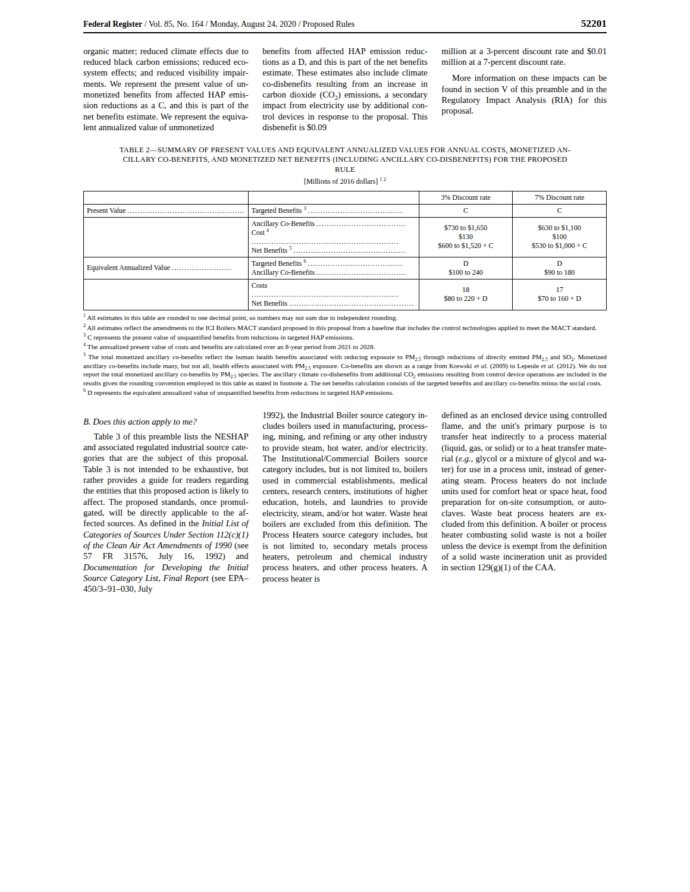Federal Register / Vol. 85, No. 164 / Monday, August 24, 2020 / Proposed Rules
52201
organic matter; reduced climate effects due to reduced black carbon emissions; reduced ecosystem effects; and reduced visibility impairments. We represent the present value of unmonetized benefits from affected HAP emission reductions as a C, and this is part of the net benefits estimate. We represent the equivalent annualized value of unmonetized
benefits from affected HAP emission reductions as a D, and this is part of the net benefits estimate. These estimates also include climate co-disbenefits resulting from an increase in carbon dioxide (CO2) emissions, a secondary impact from electricity use by additional control devices in response to the proposal. This disbenefit is $0.09
million at a 3-percent discount rate and $0.01 million at a 7-percent discount rate.
More information on these impacts can be found in section V of this preamble and in the Regulatory Impact Analysis (RIA) for this proposal.
TABLE 2—SUMMARY OF PRESENT VALUES AND EQUIVALENT ANNUALIZED VALUES FOR ANNUAL COSTS, MONETIZED AN-
CILLARY CO-BENEFITS, AND MONETIZED NET BENEFITS (INCLUDING ANCILLARY CO-DISBENEFITS) FOR THE PROPOSED
RULE
[Millions of 2016 dollars] 1 2
| | | 3% Discount rate | 7% Discount rate |
| --- | --- | --- | --- |
| Present Value ............................................... | Targeted Benefits 3 ...................................... | C | C |
| | Ancillary Co-Benefits .................................... Cost 4 ........................................................... Net Benefits 5 ............................................. | $730 to $1,650 $130 $600 to $1,520 + C | $630 to $1,100 $100 $530 to $1,000 + C |
| Equivalent Annualized Value ........................ | Targeted Benefits 6 ...................................... Ancillary Co-Benefits .................................... | D $100 to 240 | D $90 to 180 |
| | Costs ........................................................... Net Benefits .................................................. | 18 $80 to 220 + D | 17 $70 to 160 + D |
1 All estimates in this table are rounded to one decimal point, so numbers may not sum due to independent rounding.
2 All estimates reflect the amendments to the ICI Boilers MACT standard proposed in this proposal from a baseline that includes the control technologies applied to meet the MACT standard.
3 C represents the present value of unquantified benefits from reductions in targeted HAP emissions.
4 The annualized present value of costs and benefits are calculated over an 8-year period from 2021 to 2028.
5 The total monetized ancillary co-benefits reflect the human health benefits associated with reducing exposure to PM2.5 through reductions of directly emitted PM2.5 and SO2. Monetized ancillary co-benefits include many, but not all, health effects associated with PM2.5 exposure. Co-benefits are shown as a range from Krewski et al. (2009) to Lepeule et al. (2012). We do not report the total monetized ancillary co-benefits by PM2.5 species. The ancillary climate co-disbenefits from additional CO2 emissions resulting from control device operations are included in the results given the rounding convention employed in this table as stated in footnote a. The net benefits calculation consists of the targeted benefits and ancillary co-benefits minus the social costs.
6 D represents the equivalent annualized value of unquantified benefits from reductions in targeted HAP emissions.
B. Does this action apply to me?
Table 3 of this preamble lists the NESHAP and associated regulated industrial source categories that are the subject of this proposal. Table 3 is not intended to be exhaustive, but rather provides a guide for readers regarding the entities that this proposed action is likely to affect. The proposed standards, once promulgated, will be directly applicable to the affected sources. As defined in the Initial List of Categories of Sources Under Section 112(c)(1) of the Clean Air Act Amendments of 1990 (see 57 FR 31576, July 16, 1992) and Documentation for Developing the Initial Source Category List, Final Report (see EPA–450/3–91–030, July
1992), the Industrial Boiler source category includes boilers used in manufacturing, processing, mining, and refining or any other industry to provide steam, hot water, and/or electricity. The Institutional/Commercial Boilers source category includes, but is not limited to, boilers used in commercial establishments, medical centers, research centers, institutions of higher education, hotels, and laundries to provide electricity, steam, and/or hot water. Waste heat boilers are excluded from this definition. The Process Heaters source category includes, but is not limited to, secondary metals process heaters, petroleum and chemical industry process heaters, and other process heaters. A process heater is
defined as an enclosed device using controlled flame, and the unit's primary purpose is to transfer heat indirectly to a process material (liquid, gas, or solid) or to a heat transfer material (e.g., glycol or a mixture of glycol and water) for use in a process unit, instead of generating steam. Process heaters do not include units used for comfort heat or space heat, food preparation for on-site consumption, or autoclaves. Waste heat process heaters are excluded from this definition. A boiler or process heater combusting solid waste is not a boiler unless the device is exempt from the definition of a solid waste incineration unit as provided in section 129(g)(1) of the CAA.